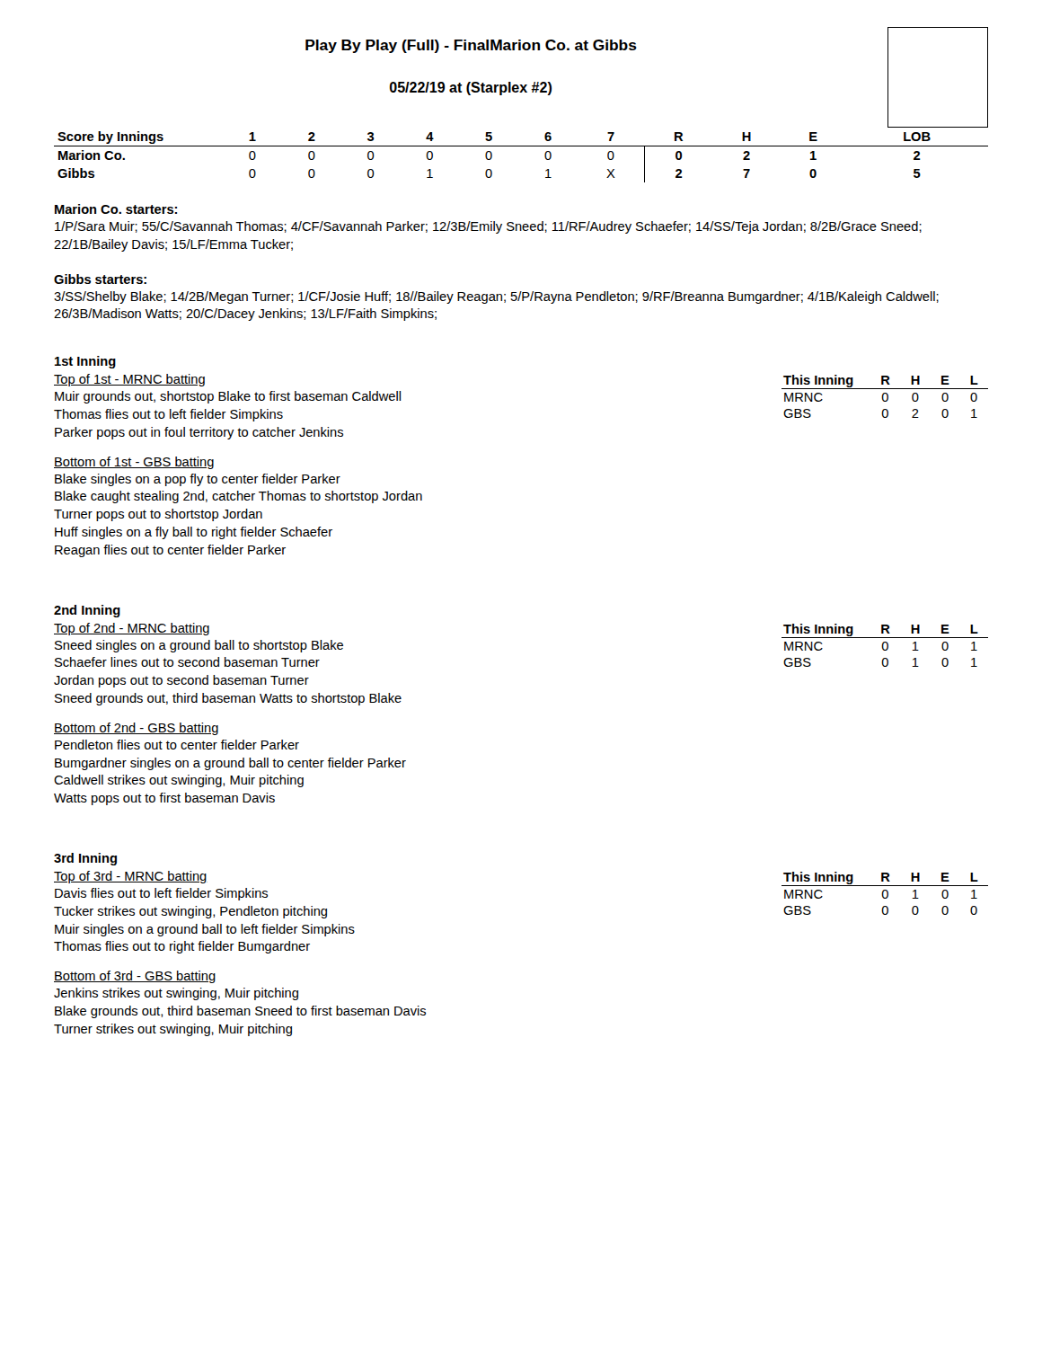Play By Play (Full) - FinalMarion Co. at Gibbs
05/22/19 at (Starplex #2)
| Score by Innings | 1 | 2 | 3 | 4 | 5 | 6 | 7 | R | H | E | LOB |
| --- | --- | --- | --- | --- | --- | --- | --- | --- | --- | --- | --- |
| Marion Co. | 0 | 0 | 0 | 0 | 0 | 0 | 0 | 0 | 2 | 1 | 2 |
| Gibbs | 0 | 0 | 0 | 1 | 0 | 1 | X | 2 | 7 | 0 | 5 |
Marion Co. starters:
1/P/Sara Muir; 55/C/Savannah Thomas; 4/CF/Savannah Parker; 12/3B/Emily Sneed; 11/RF/Audrey Schaefer; 14/SS/Teja Jordan; 8/2B/Grace Sneed; 22/1B/Bailey Davis; 15/LF/Emma Tucker;
Gibbs starters:
3/SS/Shelby Blake; 14/2B/Megan Turner; 1/CF/Josie Huff; 18//Bailey Reagan; 5/P/Rayna Pendleton; 9/RF/Breanna Bumgardner; 4/1B/Kaleigh Caldwell; 26/3B/Madison Watts; 20/C/Dacey Jenkins; 13/LF/Faith Simpkins;
1st Inning
Top of 1st - MRNC batting
Muir grounds out, shortstop Blake to first baseman Caldwell
Thomas flies out to left fielder Simpkins
Parker pops out in foul territory to catcher Jenkins
Bottom of 1st - GBS batting
Blake singles on a pop fly to center fielder Parker
Blake caught stealing 2nd, catcher Thomas to shortstop Jordan
Turner pops out to shortstop Jordan
Huff singles on a fly ball to right fielder Schaefer
Reagan flies out to center fielder Parker
| This Inning | R | H | E | L |
| --- | --- | --- | --- | --- |
| MRNC | 0 | 0 | 0 | 0 |
| GBS | 0 | 2 | 0 | 1 |
2nd Inning
Top of 2nd - MRNC batting
Sneed singles on a ground ball to shortstop Blake
Schaefer lines out to second baseman Turner
Jordan pops out to second baseman Turner
Sneed grounds out, third baseman Watts to shortstop Blake
Bottom of 2nd - GBS batting
Pendleton flies out to center fielder Parker
Bumgardner singles on a ground ball to center fielder Parker
Caldwell strikes out swinging, Muir pitching
Watts pops out to first baseman Davis
| This Inning | R | H | E | L |
| --- | --- | --- | --- | --- |
| MRNC | 0 | 1 | 0 | 1 |
| GBS | 0 | 1 | 0 | 1 |
3rd Inning
Top of 3rd - MRNC batting
Davis flies out to left fielder Simpkins
Tucker strikes out swinging, Pendleton pitching
Muir singles on a ground ball to left fielder Simpkins
Thomas flies out to right fielder Bumgardner
Bottom of 3rd - GBS batting
Jenkins strikes out swinging, Muir pitching
Blake grounds out, third baseman Sneed to first baseman Davis
Turner strikes out swinging, Muir pitching
| This Inning | R | H | E | L |
| --- | --- | --- | --- | --- |
| MRNC | 0 | 1 | 0 | 1 |
| GBS | 0 | 0 | 0 | 0 |